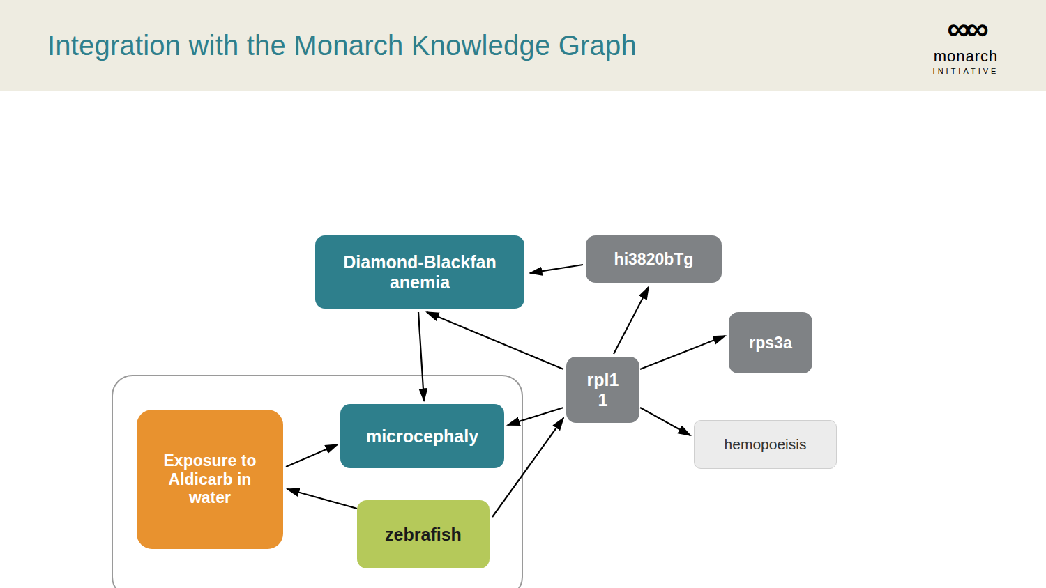Integration with the Monarch Knowledge Graph
∞∞
monarch
INITIATIVE
Diamond-Blackfan
anemia
hi3820bTg
rps3a
rpl1
1
hemopoeisis
microcephaly
zebrafish
Exposure to
Aldicarb in
water